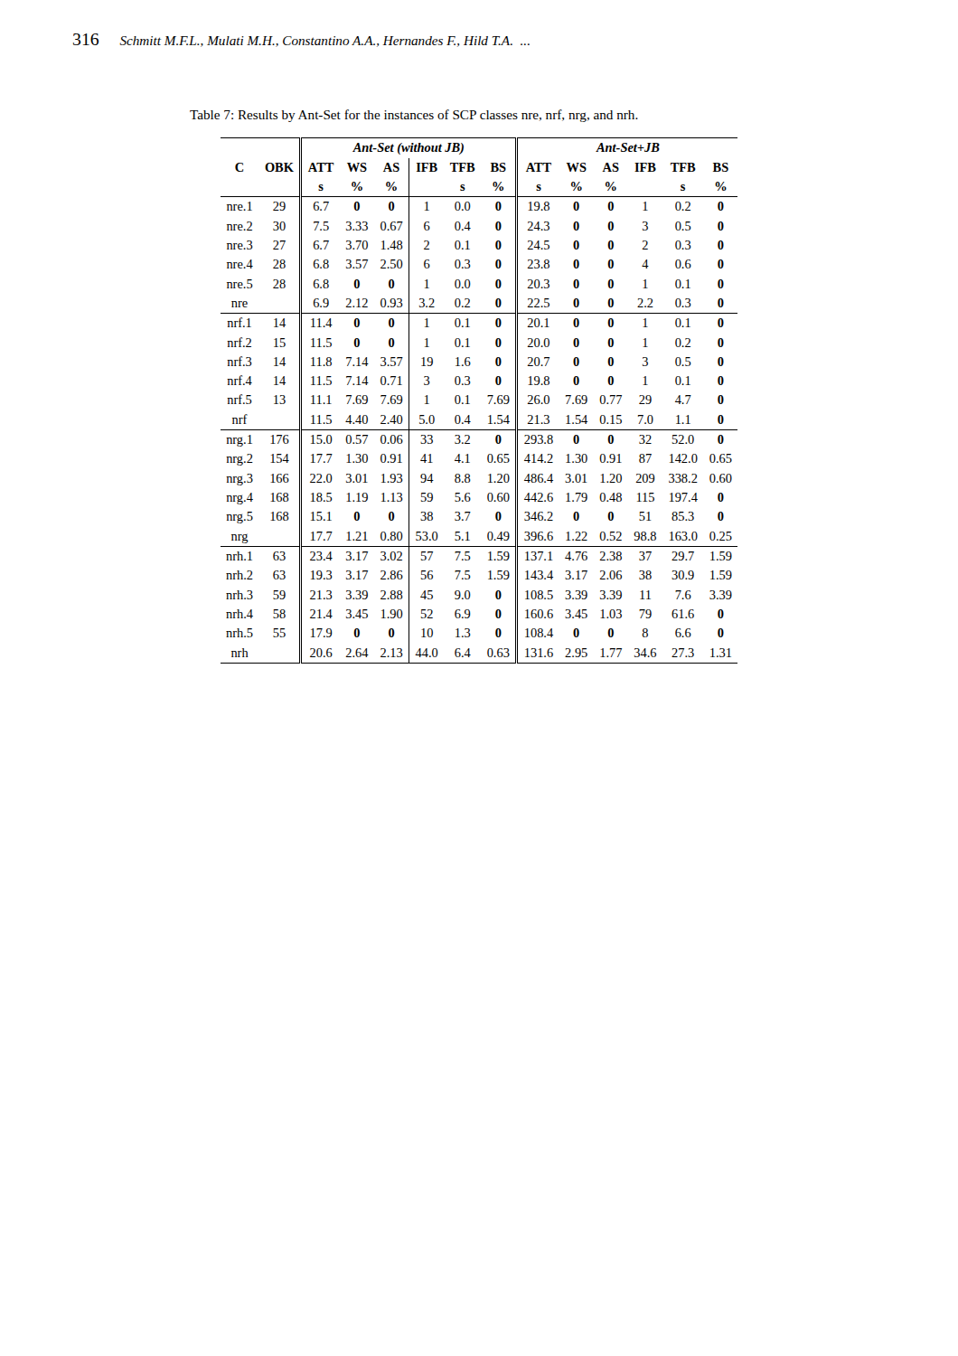316 Schmitt M.F.L., Mulati M.H., Constantino A.A., Hernandes F., Hild T.A. ...
Table 7: Results by Ant-Set for the instances of SCP classes nre, nrf, nrg, and nrh.
| | | Ant-Set (without JB) | Ant-Set+JB |
| --- | --- | --- | --- |
| C | OBK | ATT | WS | AS | IFB | TFB | BS | ATT | WS | AS | IFB | TFB | BS |
| | | s | % | % | | s | % | s | % | % | | s | % |
| nre.1 | 29 | 6.7 | 0 | 0 | 1 | 0.0 | 0 | 19.8 | 0 | 0 | 1 | 0.2 | 0 |
| nre.2 | 30 | 7.5 | 3.33 | 0.67 | 6 | 0.4 | 0 | 24.3 | 0 | 0 | 3 | 0.5 | 0 |
| nre.3 | 27 | 6.7 | 3.70 | 1.48 | 2 | 0.1 | 0 | 24.5 | 0 | 0 | 2 | 0.3 | 0 |
| nre.4 | 28 | 6.8 | 3.57 | 2.50 | 6 | 0.3 | 0 | 23.8 | 0 | 0 | 4 | 0.6 | 0 |
| nre.5 | 28 | 6.8 | 0 | 0 | 1 | 0.0 | 0 | 20.3 | 0 | 0 | 1 | 0.1 | 0 |
| nre | | 6.9 | 2.12 | 0.93 | 3.2 | 0.2 | 0 | 22.5 | 0 | 0 | 2.2 | 0.3 | 0 |
| nrf.1 | 14 | 11.4 | 0 | 0 | 1 | 0.1 | 0 | 20.1 | 0 | 0 | 1 | 0.1 | 0 |
| nrf.2 | 15 | 11.5 | 0 | 0 | 1 | 0.1 | 0 | 20.0 | 0 | 0 | 1 | 0.2 | 0 |
| nrf.3 | 14 | 11.8 | 7.14 | 3.57 | 19 | 1.6 | 0 | 20.7 | 0 | 0 | 3 | 0.5 | 0 |
| nrf.4 | 14 | 11.5 | 7.14 | 0.71 | 3 | 0.3 | 0 | 19.8 | 0 | 0 | 1 | 0.1 | 0 |
| nrf.5 | 13 | 11.1 | 7.69 | 7.69 | 1 | 0.1 | 7.69 | 26.0 | 7.69 | 0.77 | 29 | 4.7 | 0 |
| nrf | | 11.5 | 4.40 | 2.40 | 5.0 | 0.4 | 1.54 | 21.3 | 1.54 | 0.15 | 7.0 | 1.1 | 0 |
| nrg.1 | 176 | 15.0 | 0.57 | 0.06 | 33 | 3.2 | 0 | 293.8 | 0 | 0 | 32 | 52.0 | 0 |
| nrg.2 | 154 | 17.7 | 1.30 | 0.91 | 41 | 4.1 | 0.65 | 414.2 | 1.30 | 0.91 | 87 | 142.0 | 0.65 |
| nrg.3 | 166 | 22.0 | 3.01 | 1.93 | 94 | 8.8 | 1.20 | 486.4 | 3.01 | 1.20 | 209 | 338.2 | 0.60 |
| nrg.4 | 168 | 18.5 | 1.19 | 1.13 | 59 | 5.6 | 0.60 | 442.6 | 1.79 | 0.48 | 115 | 197.4 | 0 |
| nrg.5 | 168 | 15.1 | 0 | 0 | 38 | 3.7 | 0 | 346.2 | 0 | 0 | 51 | 85.3 | 0 |
| nrg | | 17.7 | 1.21 | 0.80 | 53.0 | 5.1 | 0.49 | 396.6 | 1.22 | 0.52 | 98.8 | 163.0 | 0.25 |
| nrh.1 | 63 | 23.4 | 3.17 | 3.02 | 57 | 7.5 | 1.59 | 137.1 | 4.76 | 2.38 | 37 | 29.7 | 1.59 |
| nrh.2 | 63 | 19.3 | 3.17 | 2.86 | 56 | 7.5 | 1.59 | 143.4 | 3.17 | 2.06 | 38 | 30.9 | 1.59 |
| nrh.3 | 59 | 21.3 | 3.39 | 2.88 | 45 | 9.0 | 0 | 108.5 | 3.39 | 3.39 | 11 | 7.6 | 3.39 |
| nrh.4 | 58 | 21.4 | 3.45 | 1.90 | 52 | 6.9 | 0 | 160.6 | 3.45 | 1.03 | 79 | 61.6 | 0 |
| nrh.5 | 55 | 17.9 | 0 | 0 | 10 | 1.3 | 0 | 108.4 | 0 | 0 | 8 | 6.6 | 0 |
| nrh | | 20.6 | 2.64 | 2.13 | 44.0 | 6.4 | 0.63 | 131.6 | 2.95 | 1.77 | 34.6 | 27.3 | 1.31 |